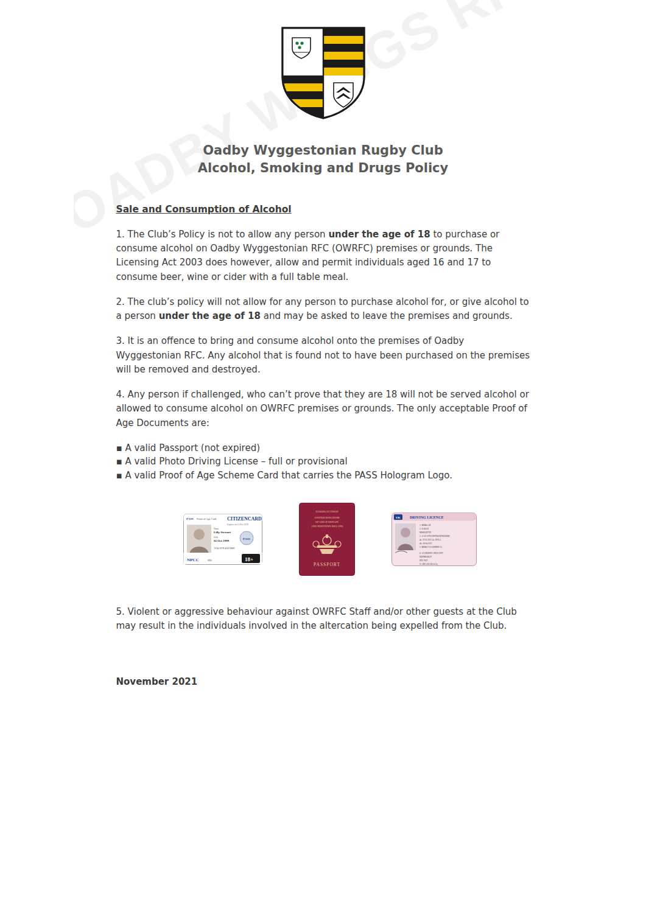OADBY WYGGS RFC
Oadby Wyggestonian Rugby Club
Alcohol, Smoking and Drugs Policy
Sale and Consumption of Alcohol
1. The Club’s Policy is not to allow any person under the age of 18 to purchase or consume alcohol on Oadby Wyggestonian RFC (OWRFC) premises or grounds. The Licensing Act 2003 does however, allow and permit individuals aged 16 and 17 to consume beer, wine or cider with a full table meal.
2. The club’s policy will not allow for any person to purchase alcohol for, or give alcohol to a person under the age of 18 and may be asked to leave the premises and grounds.
3. It is an offence to bring and consume alcohol onto the premises of Oadby Wyggestonian RFC. Any alcohol that is found not to have been purchased on the premises will be removed and destroyed.
4. Any person if challenged, who can’t prove that they are 18 will not be served alcohol or allowed to consume alcohol on OWRFC premises or grounds. The only acceptable Proof of Age Documents are:
▪ A valid Passport (not expired)
▪ A valid Photo Driving License – full or provisional
▪ A valid Proof of Age Scheme Card that carries the PASS Hologram Logo.
| PASS Proof of Age Card CITIZENCARD Expires on 31 Dec 2028 Name Lilly Stewart DoB 02 Oct 1999 PASS 1234 5678 4562 8001 NPCC sia 18+ | EUROPEAN UNION UNITED KINGDOM OF GREAT BRITAIN AND NORTHERN IRELAND PASSPORT | DRIVING LICENCE UK 1. MORGAN 2. SARAH MEREDYTH 3. 11.03.1976 UNITED KINGDOM 4a. 19.01.2013 4c. DVLA 4b. 18.04.2023 5. MORG753116SM9IJ 35 8. 122 BURNS CRESCENT EDINBURGH EH1 9GP 9. AM/A/B1/B/f/k/l/q |
5. Violent or aggressive behaviour against OWRFC Staff and/or other guests at the Club may result in the individuals involved in the altercation being expelled from the Club.
November 2021